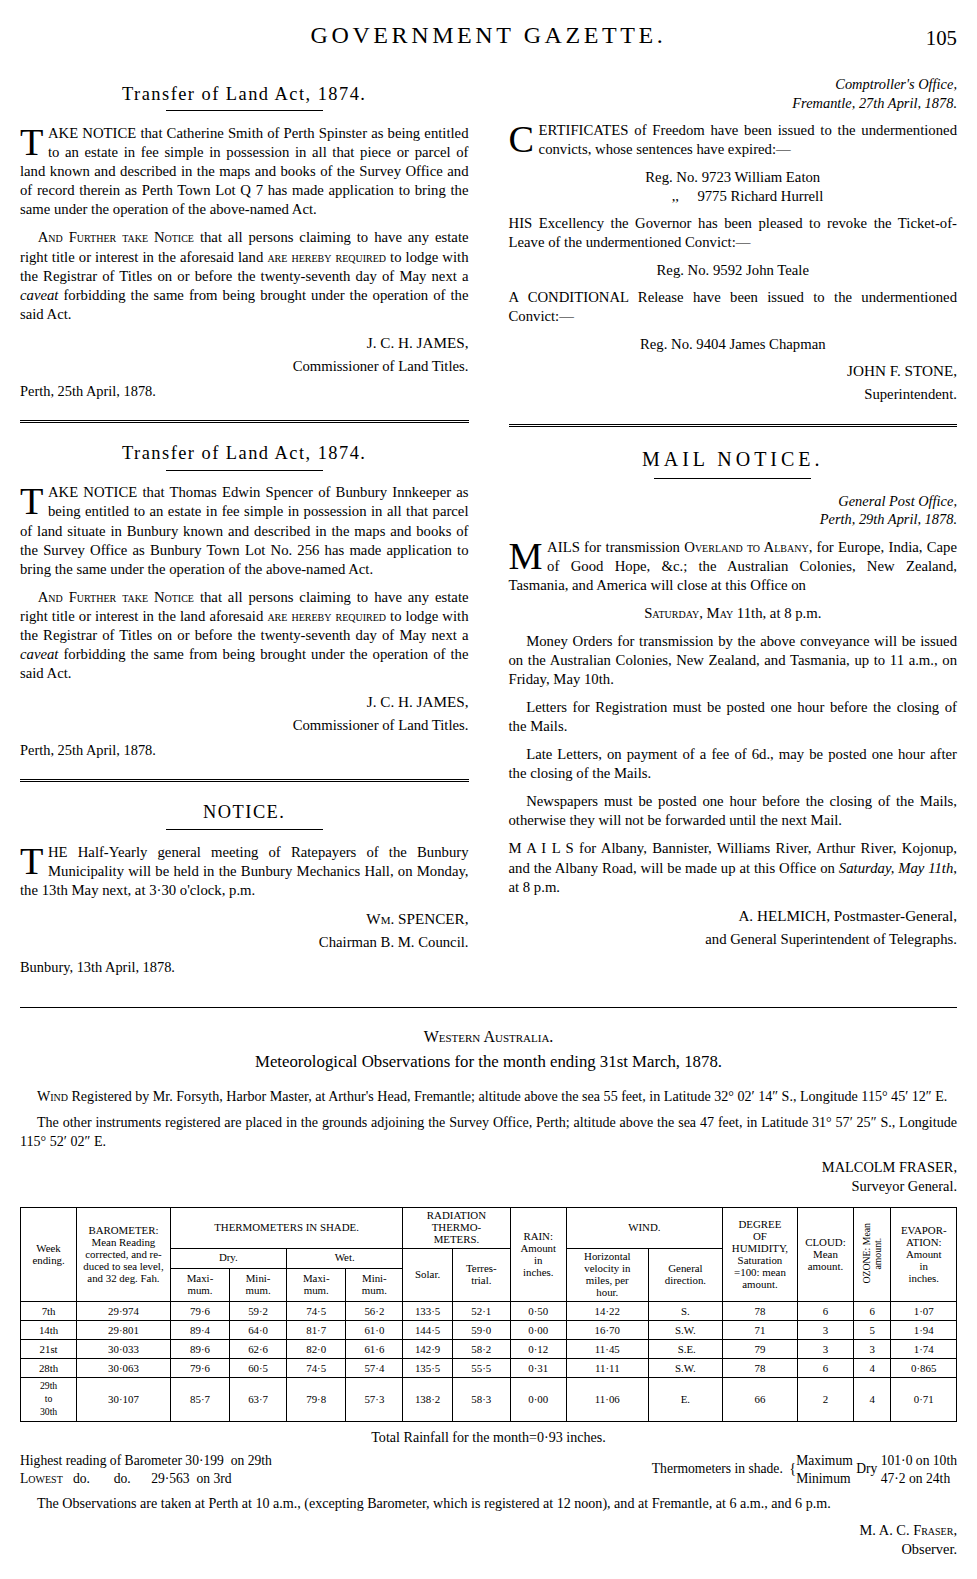GOVERNMENT GAZETTE.
105
Transfer of Land Act, 1874.
TAKE NOTICE that Catherine Smith of Perth Spinster as being entitled to an estate in fee simple in possession in all that piece or parcel of land known and described in the maps and books of the Survey Office and of record therein as Perth Town Lot Q 7 has made application to bring the same under the operation of the above-named Act.
And Further take Notice that all persons claiming to have any estate right title or interest in the aforesaid land are hereby required to lodge with the Registrar of Titles on or before the twenty-seventh day of May next a caveat forbidding the same from being brought under the operation of the said Act.
J. C. H. JAMES,
Commissioner of Land Titles.
Perth, 25th April, 1878.
Transfer of Land Act, 1874.
TAKE NOTICE that Thomas Edwin Spencer of Bunbury Innkeeper as being entitled to an estate in fee simple in possession in all that parcel of land situate in Bunbury known and described in the maps and books of the Survey Office as Bunbury Town Lot No. 256 has made application to bring the same under the operation of the above-named Act.
And Further take Notice that all persons claiming to have any estate right title or interest in the land aforesaid are hereby required to lodge with the Registrar of Titles on or before the twenty-seventh day of May next a caveat forbidding the same from being brought under the operation of the said Act.
J. C. H. JAMES,
Commissioner of Land Titles.
Perth, 25th April, 1878.
NOTICE.
THE Half-Yearly general meeting of Ratepayers of the Bunbury Municipality will be held in the Bunbury Mechanics Hall, on Monday, the 13th May next, at 3·30 o'clock, p.m.
Wm. SPENCER,
Chairman B. M. Council.
Bunbury, 13th April, 1878.
Comptroller's Office,
Fremantle, 27th April, 1878.
CERTIFICATES of Freedom have been issued to the undermentioned convicts, whose sentences have expired:—
Reg. No. 9723 William Eaton
,, 9775 Richard Hurrell
HIS Excellency the Governor has been pleased to revoke the Ticket-of-Leave of the undermentioned Convict:—
Reg. No. 9592 John Teale
A CONDITIONAL Release have been issued to the undermentioned Convict:—
Reg. No. 9404 James Chapman
JOHN F. STONE,
Superintendent.
MAIL NOTICE.
General Post Office,
Perth, 29th April, 1878.
MAILS for transmission Overland to Albany, for Europe, India, Cape of Good Hope, &c.; the Australian Colonies, New Zealand, Tasmania, and America will close at this Office on
Saturday, May 11th, at 8 p.m.
Money Orders for transmission by the above conveyance will be issued on the Australian Colonies, New Zealand, and Tasmania, up to 11 a.m., on Friday, May 10th.
Letters for Registration must be posted one hour before the closing of the Mails.
Late Letters, on payment of a fee of 6d., may be posted one hour after the closing of the Mails.
Newspapers must be posted one hour before the closing of the Mails, otherwise they will not be forwarded until the next Mail.
M A I L S for Albany, Bannister, Williams River, Arthur River, Kojonup, and the Albany Road, will be made up at this Office on Saturday, May 11th, at 8 p.m.
A. HELMICH, Postmaster-General,
and General Superintendent of Telegraphs.
Western Australia.
Meteorological Observations for the month ending 31st March, 1878.
Wind Registered by Mr. Forsyth, Harbor Master, at Arthur's Head, Fremantle; altitude above the sea 55 feet, in Latitude 32° 02′ 14″ S., Longitude 115° 45′ 12″ E.
The other instruments registered are placed in the grounds adjoining the Survey Office, Perth; altitude above the sea 47 feet, in Latitude 31° 57′ 25″ S., Longitude 115° 52′ 02″ E.
MALCOLM FRASER,
Surveyor General.
| Week ending. | BAROMETER: Mean Reading corrected, and re- duced to sea level, and 32 deg. Fah. | THERMOMETERS IN SHADE. | RADIATION THERMO- METERS. | RAIN: Amount in inches. | WIND. | DEGREE OF HUMIDITY, Saturation =100: mean amount. | CLOUD: Mean amount. | OZONE: Mean amount. | EVAPOR- ATION: Amount in inches. |
| --- | --- | --- | --- | --- | --- | --- | --- | --- | --- |
| Dry. | Wet. | Solar. | Terres- trial. | Horizontal velocity in miles, per hour. | General direction. |
| Maxi- mum. | Mini- mum. | Maxi- mum. | Mini- mum. |
| 7th | 29·974 | 79·6 | 59·2 | 74·5 | 56·2 | 133·5 | 52·1 | 0·50 | 14·22 | S. | 78 | 6 | 6 | 1·07 |
| 14th | 29·801 | 89·4 | 64·0 | 81·7 | 61·0 | 144·5 | 59·0 | 0·00 | 16·70 | S.W. | 71 | 3 | 5 | 1·94 |
| 21st | 30·033 | 89·6 | 62·6 | 82·0 | 61·6 | 142·9 | 58·2 | 0·12 | 11·45 | S.E. | 79 | 3 | 3 | 1·74 |
| 28th | 30·063 | 79·6 | 60·5 | 74·5 | 57·4 | 135·5 | 55·5 | 0·31 | 11·11 | S.W. | 78 | 6 | 4 | 0·865 |
| 29th to 30th | 30·107 | 85·7 | 63·7 | 79·8 | 57·3 | 138·2 | 58·3 | 0·00 | 11·06 | E. | 66 | 2 | 4 | 0·71 |
Total Rainfall for the month=0·93 inches.
Highest reading of Barometer 30·199 on 29th
Lowest do. do. 29·563 on 3rd
Thermometers in shade. {Maximum
Minimum Dry 101·0 on 10th
47·2 on 24th
The Observations are taken at Perth at 10 a.m., (excepting Barometer, which is registered at 12 noon), and at Fremantle, at 6 a.m., and 6 p.m.
M. A. C. Fraser,
Observer.